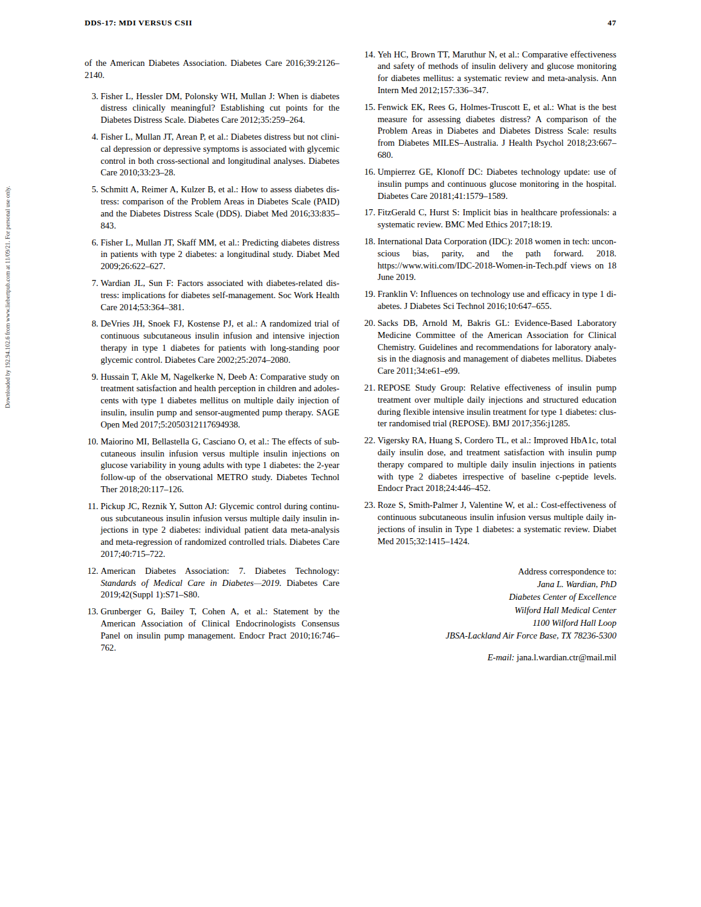Downloaded by 192.94.102.6 from www.liebertpub.com at 11/09/21. For personal use only.
DDS-17: MDI versus CSII 47
of the American Diabetes Association. Diabetes Care 2016;39:2126–2140.
Fisher L, Hessler DM, Polonsky WH, Mullan J: When is diabetes distress clinically meaningful? Establishing cut points for the Diabetes Distress Scale. Diabetes Care 2012;35:259–264.
Fisher L, Mullan JT, Arean P, et al.: Diabetes distress but not clinical depression or depressive symptoms is associated with glycemic control in both cross-sectional and longitudinal analyses. Diabetes Care 2010;33:23–28.
Schmitt A, Reimer A, Kulzer B, et al.: How to assess diabetes distress: comparison of the Problem Areas in Diabetes Scale (PAID) and the Diabetes Distress Scale (DDS). Diabet Med 2016;33:835–843.
Fisher L, Mullan JT, Skaff MM, et al.: Predicting diabetes distress in patients with type 2 diabetes: a longitudinal study. Diabet Med 2009;26:622–627.
Wardian JL, Sun F: Factors associated with diabetes-related distress: implications for diabetes self-management. Soc Work Health Care 2014;53:364–381.
DeVries JH, Snoek FJ, Kostense PJ, et al.: A randomized trial of continuous subcutaneous insulin infusion and intensive injection therapy in type 1 diabetes for patients with long-standing poor glycemic control. Diabetes Care 2002;25:2074–2080.
Hussain T, Akle M, Nagelkerke N, Deeb A: Comparative study on treatment satisfaction and health perception in children and adolescents with type 1 diabetes mellitus on multiple daily injection of insulin, insulin pump and sensor-augmented pump therapy. SAGE Open Med 2017;5:2050312117694938.
Maiorino MI, Bellastella G, Casciano O, et al.: The effects of subcutaneous insulin infusion versus multiple insulin injections on glucose variability in young adults with type 1 diabetes: the 2-year follow-up of the observational METRO study. Diabetes Technol Ther 2018;20:117–126.
Pickup JC, Reznik Y, Sutton AJ: Glycemic control during continuous subcutaneous insulin infusion versus multiple daily insulin injections in type 2 diabetes: individual patient data meta-analysis and meta-regression of randomized controlled trials. Diabetes Care 2017;40:715–722.
American Diabetes Association: 7. Diabetes Technology: Standards of Medical Care in Diabetes—2019. Diabetes Care 2019;42(Suppl 1):S71–S80.
Grunberger G, Bailey T, Cohen A, et al.: Statement by the American Association of Clinical Endocrinologists Consensus Panel on insulin pump management. Endocr Pract 2010;16:746–762.
Yeh HC, Brown TT, Maruthur N, et al.: Comparative effectiveness and safety of methods of insulin delivery and glucose monitoring for diabetes mellitus: a systematic review and meta-analysis. Ann Intern Med 2012;157:336–347.
Fenwick EK, Rees G, Holmes-Truscott E, et al.: What is the best measure for assessing diabetes distress? A comparison of the Problem Areas in Diabetes and Diabetes Distress Scale: results from Diabetes MILES–Australia. J Health Psychol 2018;23:667–680.
Umpierrez GE, Klonoff DC: Diabetes technology update: use of insulin pumps and continuous glucose monitoring in the hospital. Diabetes Care 20181;41:1579–1589.
FitzGerald C, Hurst S: Implicit bias in healthcare professionals: a systematic review. BMC Med Ethics 2017;18:19.
International Data Corporation (IDC): 2018 women in tech: unconscious bias, parity, and the path forward. 2018. https://www.witi.com/IDC-2018-Women-in-Tech.pdf views on 18 June 2019.
Franklin V: Influences on technology use and efficacy in type 1 diabetes. J Diabetes Sci Technol 2016;10:647–655.
Sacks DB, Arnold M, Bakris GL: Evidence-Based Laboratory Medicine Committee of the American Association for Clinical Chemistry. Guidelines and recommendations for laboratory analysis in the diagnosis and management of diabetes mellitus. Diabetes Care 2011;34:e61–e99.
REPOSE Study Group: Relative effectiveness of insulin pump treatment over multiple daily injections and structured education during flexible intensive insulin treatment for type 1 diabetes: cluster randomised trial (REPOSE). BMJ 2017;356:j1285.
Vigersky RA, Huang S, Cordero TL, et al.: Improved HbA1c, total daily insulin dose, and treatment satisfaction with insulin pump therapy compared to multiple daily insulin injections in patients with type 2 diabetes irrespective of baseline c-peptide levels. Endocr Pract 2018;24:446–452.
Roze S, Smith-Palmer J, Valentine W, et al.: Cost-effectiveness of continuous subcutaneous insulin infusion versus multiple daily injections of insulin in Type 1 diabetes: a systematic review. Diabet Med 2015;32:1415–1424.
Address correspondence to:
Jana L. Wardian, PhD
Diabetes Center of Excellence
Wilford Hall Medical Center
1100 Wilford Hall Loop
JBSA-Lackland Air Force Base, TX 78236-5300
E-mail: jana.l.wardian.ctr@mail.mil